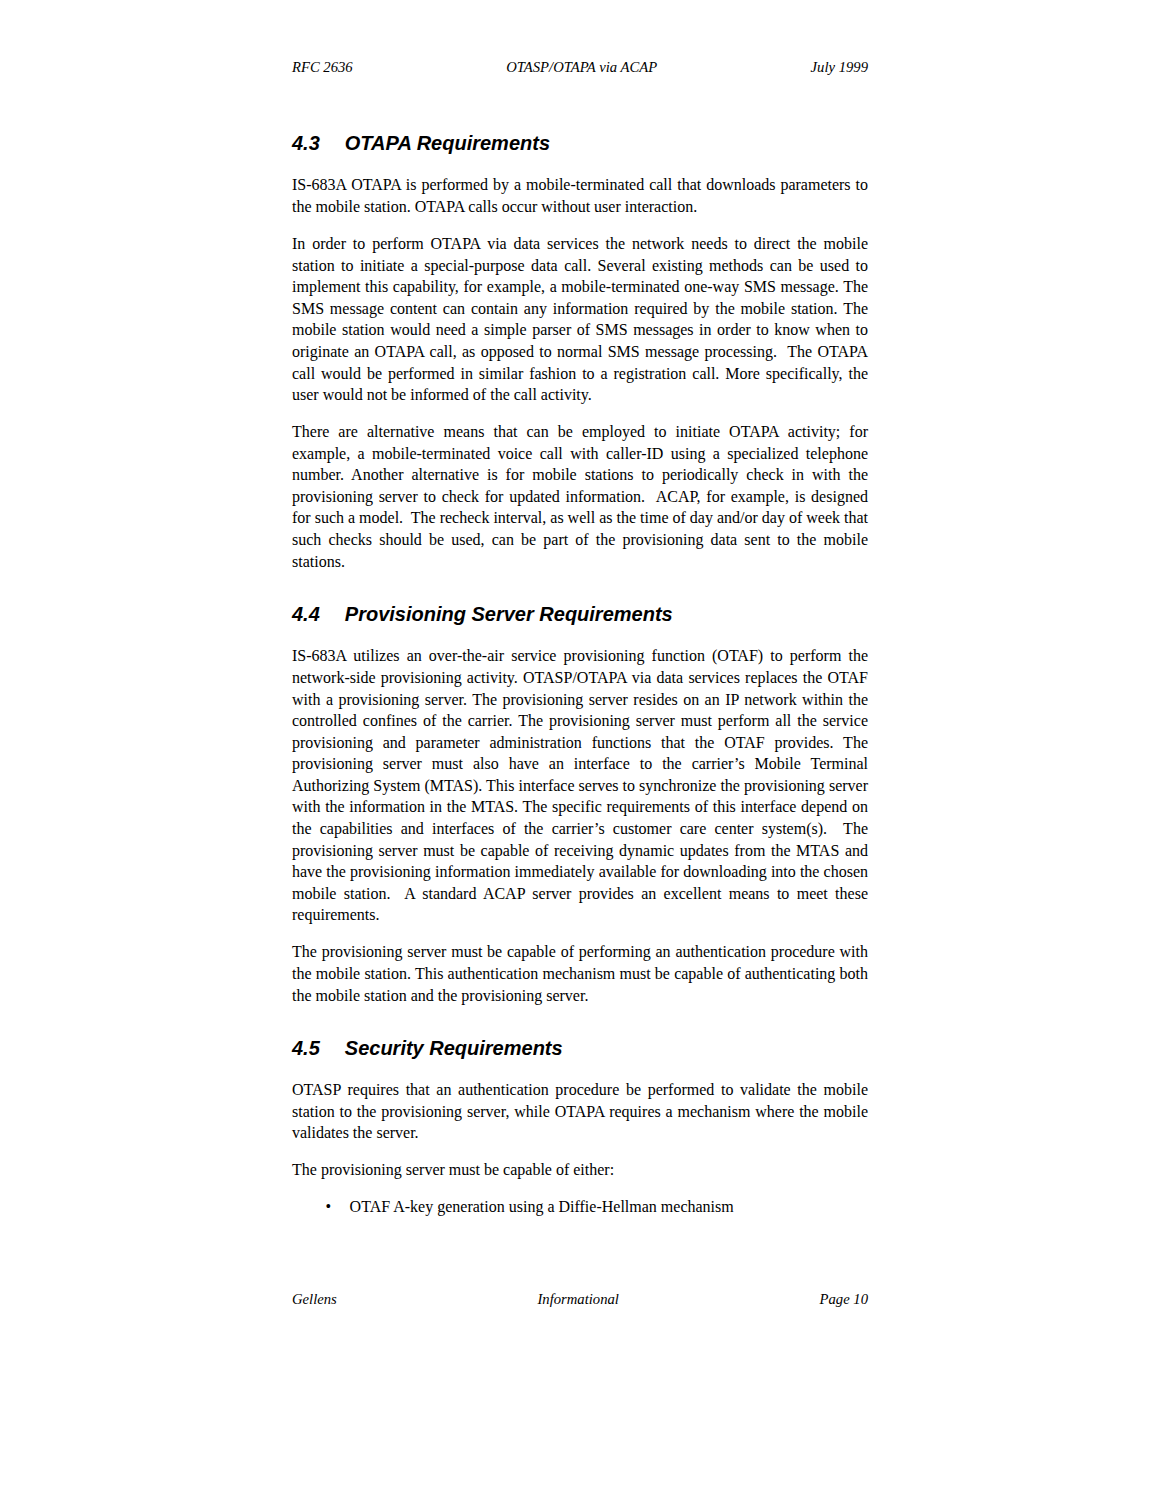RFC 2636
OTASP/OTAPA via ACAP
July 1999
4.3 OTAPA Requirements
IS-683A OTAPA is performed by a mobile-terminated call that downloads parameters to the mobile station. OTAPA calls occur without user interaction.
In order to perform OTAPA via data services the network needs to direct the mobile station to initiate a special-purpose data call. Several existing methods can be used to implement this capability, for example, a mobile-terminated one-way SMS message. The SMS message content can contain any information required by the mobile station. The mobile station would need a simple parser of SMS messages in order to know when to originate an OTAPA call, as opposed to normal SMS message processing. The OTAPA call would be performed in similar fashion to a registration call. More specifically, the user would not be informed of the call activity.
There are alternative means that can be employed to initiate OTAPA activity; for example, a mobile-terminated voice call with caller-ID using a specialized telephone number. Another alternative is for mobile stations to periodically check in with the provisioning server to check for updated information. ACAP, for example, is designed for such a model. The recheck interval, as well as the time of day and/or day of week that such checks should be used, can be part of the provisioning data sent to the mobile stations.
4.4 Provisioning Server Requirements
IS-683A utilizes an over-the-air service provisioning function (OTAF) to perform the network-side provisioning activity. OTASP/OTAPA via data services replaces the OTAF with a provisioning server. The provisioning server resides on an IP network within the controlled confines of the carrier. The provisioning server must perform all the service provisioning and parameter administration functions that the OTAF provides. The provisioning server must also have an interface to the carrier’s Mobile Terminal Authorizing System (MTAS). This interface serves to synchronize the provisioning server with the information in the MTAS. The specific requirements of this interface depend on the capabilities and interfaces of the carrier’s customer care center system(s). The provisioning server must be capable of receiving dynamic updates from the MTAS and have the provisioning information immediately available for downloading into the chosen mobile station. A standard ACAP server provides an excellent means to meet these requirements.
The provisioning server must be capable of performing an authentication procedure with the mobile station. This authentication mechanism must be capable of authenticating both the mobile station and the provisioning server.
4.5 Security Requirements
OTASP requires that an authentication procedure be performed to validate the mobile station to the provisioning server, while OTAPA requires a mechanism where the mobile validates the server.
The provisioning server must be capable of either:
OTAF A-key generation using a Diffie-Hellman mechanism
Gellens
Informational
Page 10